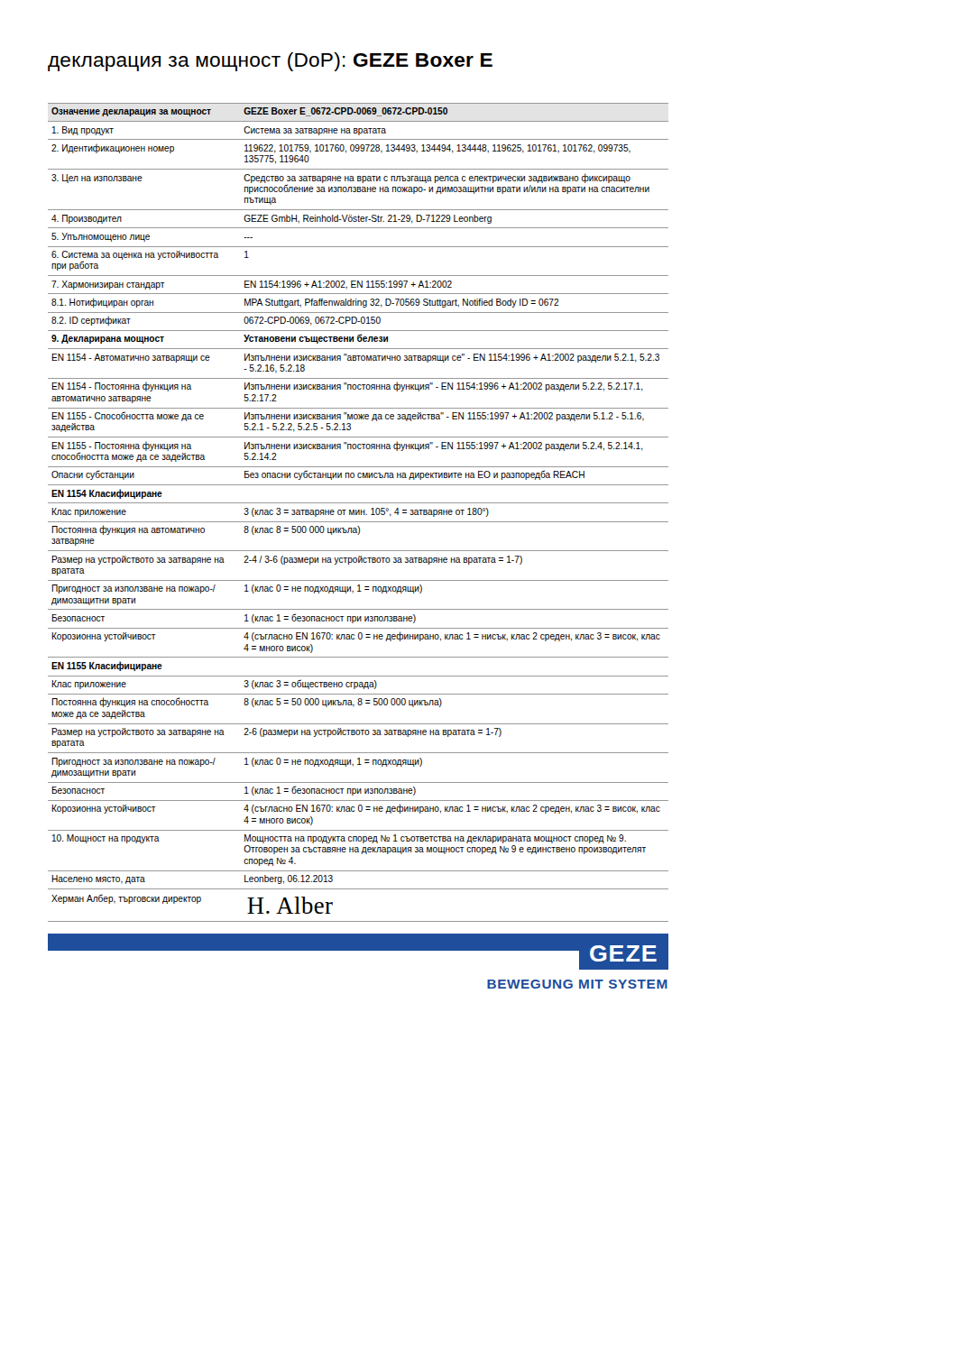декларация за мощност (DoP): GEZE Boxer E
| Означение декларация за мощност | GEZE Boxer E_0672-CPD-0069_0672-CPD-0150 |
| 1. Вид продукт | Система за затваряне на вратата |
| 2. Идентификационен номер | 119622, 101759, 101760, 099728, 134493, 134494, 134448, 119625, 101761, 101762, 099735, 135775, 119640 |
| 3. Цел на използване | Средство за затваряне на врати с плъзгаща релса с електрически задвижвано фиксиращо приспособление за използване на пожаро- и димозащитни врати и/или на врати на спасителни пътища |
| 4. Производител | GEZE GmbH, Reinhold-Vöster-Str. 21-29, D-71229 Leonberg |
| 5. Упълномощено лице | --- |
| 6. Система за оценка на устойчивостта при работа | 1 |
| 7. Хармонизиран стандарт | EN 1154:1996 + A1:2002, EN 1155:1997 + A1:2002 |
| 8.1. Нотифициран орган | MPA Stuttgart, Pfaffenwaldring 32, D-70569 Stuttgart, Notified Body ID = 0672 |
| 8.2. ID сертификат | 0672-CPD-0069, 0672-CPD-0150 |
| 9. Декларирана мощност | Установени съществени белези |
| EN 1154 - Автоматично затварящи се | Изпълнени изисквания "автоматично затварящи се" - EN 1154:1996 + A1:2002 раздели 5.2.1, 5.2.3 - 5.2.16, 5.2.18 |
| EN 1154 - Постоянна функция на автоматично затваряне | Изпълнени изисквания "постоянна функция" - EN 1154:1996 + A1:2002 раздели 5.2.2, 5.2.17.1, 5.2.17.2 |
| EN 1155 - Способността може да се задейства | Изпълнени изисквания "може да се задейства" - EN 1155:1997 + A1:2002 раздели 5.1.2 - 5.1.6, 5.2.1 - 5.2.2, 5.2.5 - 5.2.13 |
| EN 1155 - Постоянна функция на способността може да се задейства | Изпълнени изисквания "постоянна функция" - EN 1155:1997 + A1:2002 раздели 5.2.4, 5.2.14.1, 5.2.14.2 |
| Опасни субстанции | Без опасни субстанции по смисъла на директивите на ЕО и разпоредба REACH |
| EN 1154 Класифициране | |
| Клас приложение | 3 (клас 3 = затваряне от мин. 105°, 4 = затваряне от 180°) |
| Постоянна функция на автоматично затваряне | 8 (клас 8 = 500 000 цикъла) |
| Размер на устройството за затваряне на вратата | 2-4 / 3-6 (размери на устройството за затваряне на вратата = 1-7) |
| Пригодност за използване на пожаро-/димозащитни врати | 1 (клас 0 = не подходящи, 1 = подходящи) |
| Безопасност | 1 (клас 1 = безопасност при използване) |
| Корозионна устойчивост | 4 (съгласно EN 1670: клас 0 = не дефинирано, клас 1 = нисък, клас 2 среден, клас 3 = висок, клас 4 = много висок) |
| EN 1155 Класифициране | |
| Клас приложение | 3 (клас 3 = общественo сграда) |
| Постоянна функция на способността може да се задейства | 8 (клас 5 = 50 000 цикъла, 8 = 500 000 цикъла) |
| Размер на устройството за затваряне на вратата | 2-6 (размери на устройството за затваряне на вратата = 1-7) |
| Пригодност за използване на пожаро-/димозащитни врати | 1 (клас 0 = не подходящи, 1 = подходящи) |
| Безопасност | 1 (клас 1 = безопасност при използване) |
| Корозионна устойчивост | 4 (съгласно EN 1670: клас 0 = не дефинирано, клас 1 = нисък, клас 2 среден, клас 3 = висок, клас 4 = много висок) |
| 10. Мощност на продукта | Мощността на продукта според № 1 съответства на декларираната мощност според № 9. Отговорен за съставяне на декларация за мощност според № 9 е единствено производителят според № 4. |
| Населено място, дата | Leonberg, 06.12.2013 |
| Херман Албер, търговски директор | H. Alber |
GEZE
BEWEGUNG MIT SYSTEM